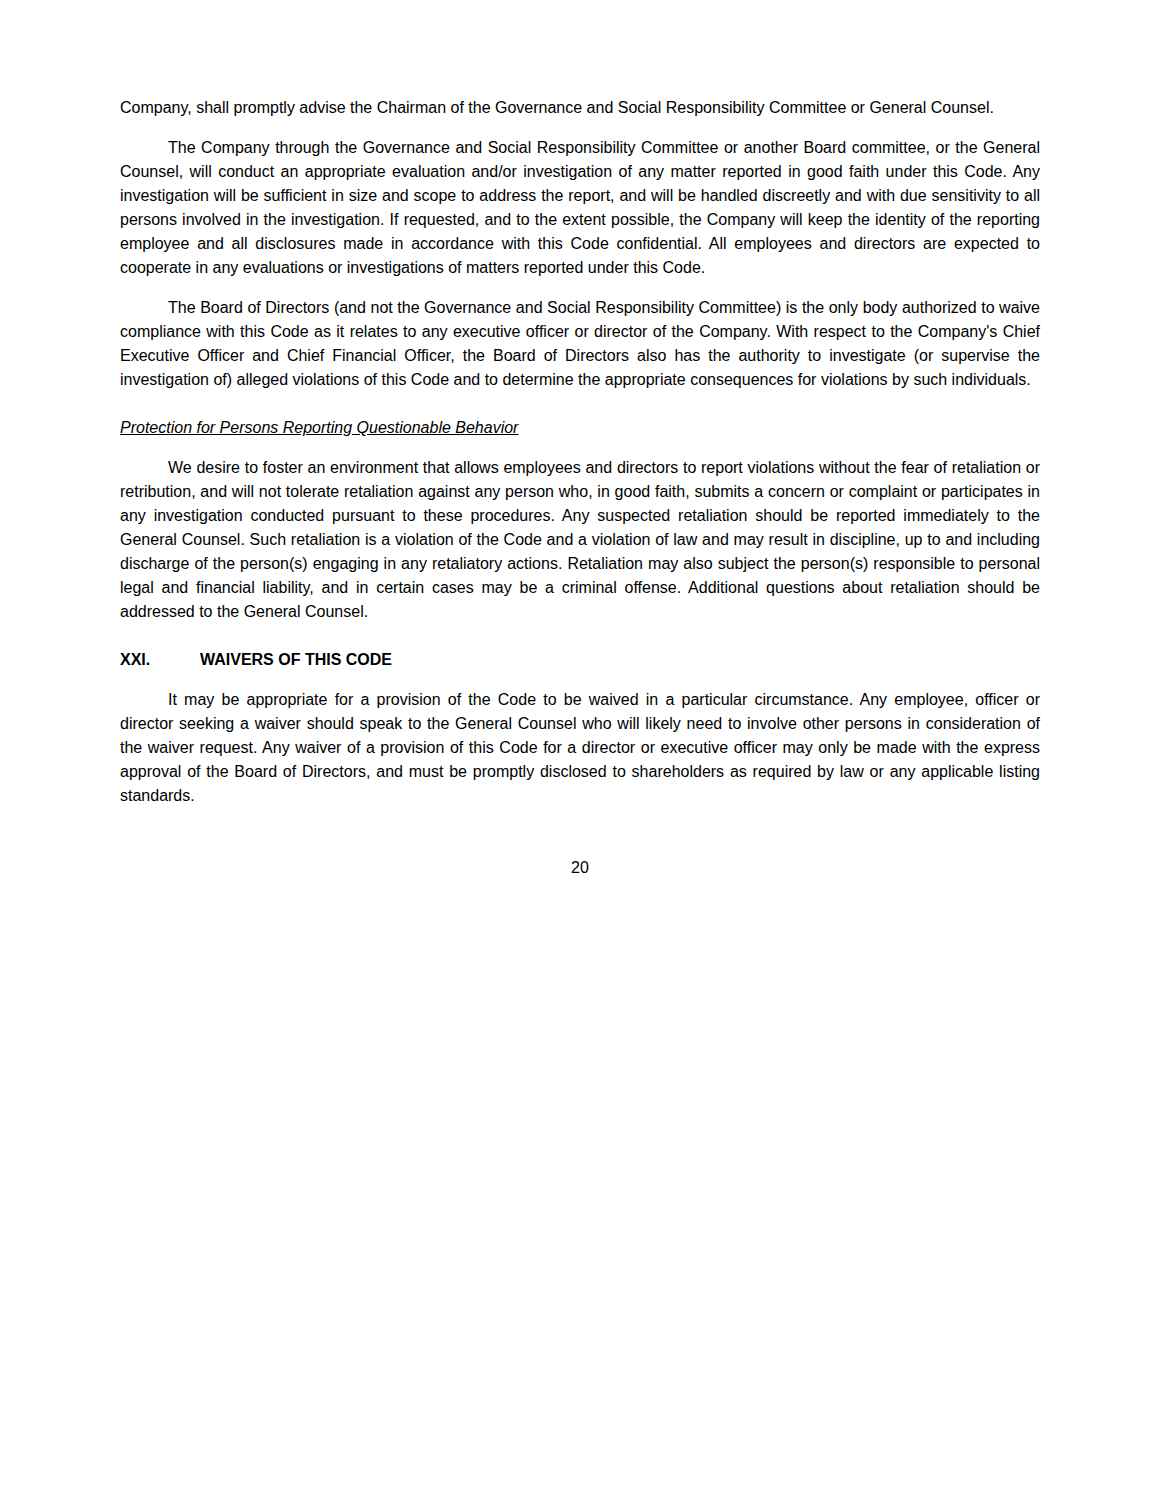Company, shall promptly advise the Chairman of the Governance and Social Responsibility Committee or General Counsel.
The Company through the Governance and Social Responsibility Committee or another Board committee, or the General Counsel, will conduct an appropriate evaluation and/or investigation of any matter reported in good faith under this Code. Any investigation will be sufficient in size and scope to address the report, and will be handled discreetly and with due sensitivity to all persons involved in the investigation. If requested, and to the extent possible, the Company will keep the identity of the reporting employee and all disclosures made in accordance with this Code confidential. All employees and directors are expected to cooperate in any evaluations or investigations of matters reported under this Code.
The Board of Directors (and not the Governance and Social Responsibility Committee) is the only body authorized to waive compliance with this Code as it relates to any executive officer or director of the Company. With respect to the Company's Chief Executive Officer and Chief Financial Officer, the Board of Directors also has the authority to investigate (or supervise the investigation of) alleged violations of this Code and to determine the appropriate consequences for violations by such individuals.
Protection for Persons Reporting Questionable Behavior
We desire to foster an environment that allows employees and directors to report violations without the fear of retaliation or retribution, and will not tolerate retaliation against any person who, in good faith, submits a concern or complaint or participates in any investigation conducted pursuant to these procedures. Any suspected retaliation should be reported immediately to the General Counsel. Such retaliation is a violation of the Code and a violation of law and may result in discipline, up to and including discharge of the person(s) engaging in any retaliatory actions. Retaliation may also subject the person(s) responsible to personal legal and financial liability, and in certain cases may be a criminal offense. Additional questions about retaliation should be addressed to the General Counsel.
XXI. WAIVERS OF THIS CODE
It may be appropriate for a provision of the Code to be waived in a particular circumstance. Any employee, officer or director seeking a waiver should speak to the General Counsel who will likely need to involve other persons in consideration of the waiver request. Any waiver of a provision of this Code for a director or executive officer may only be made with the express approval of the Board of Directors, and must be promptly disclosed to shareholders as required by law or any applicable listing standards.
20